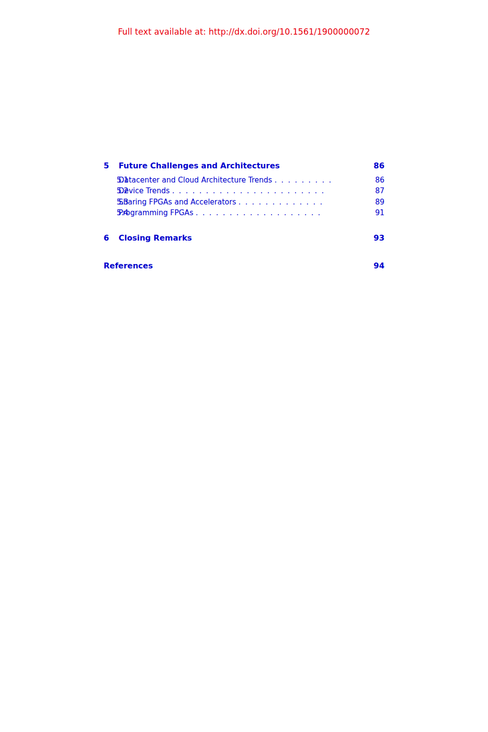Full text available at: http://dx.doi.org/10.1561/1900000072
5
Future Challenges and Architectures
86
5.1
Datacenter and Cloud Architecture Trends . . . . . . . . .
86
5.2
Device Trends . . . . . . . . . . . . . . . . . . . . . . .
87
5.3
Sharing FPGAs and Accelerators . . . . . . . . . . . . .
89
5.4
Programming FPGAs . . . . . . . . . . . . . . . . . . .
91
6
Closing Remarks
93
References
94